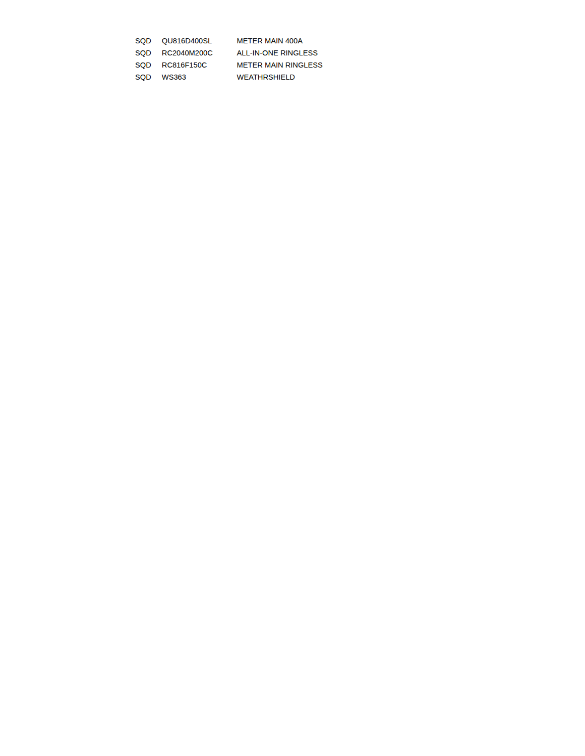| SQD | QU816D400SL | METER MAIN 400A |
| SQD | RC2040M200C | ALL-IN-ONE RINGLESS |
| SQD | RC816F150C | METER MAIN RINGLESS |
| SQD | WS363 | WEATHRSHIELD |